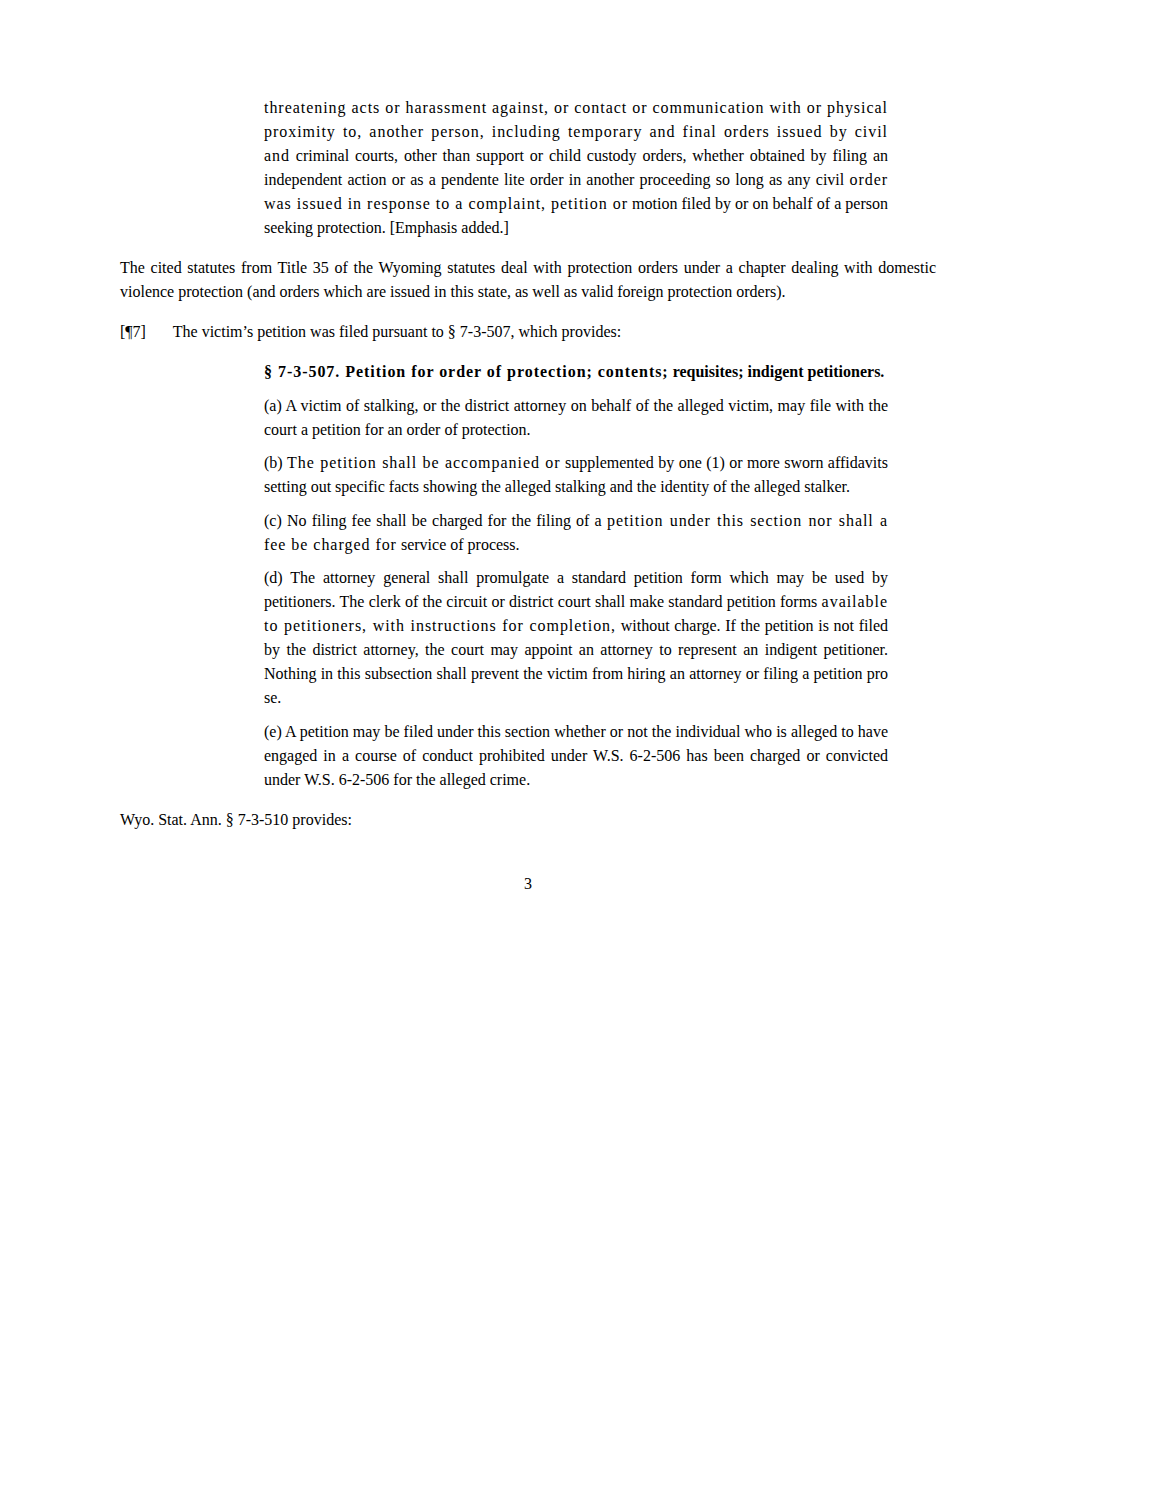threatening acts or harassment against, or contact or communication with or physical proximity to, another person, including temporary and final orders issued by civil and criminal courts, other than support or child custody orders, whether obtained by filing an independent action or as a pendente lite order in another proceeding so long as any civil order was issued in response to a complaint, petition or motion filed by or on behalf of a person seeking protection. [Emphasis added.]
The cited statutes from Title 35 of the Wyoming statutes deal with protection orders under a chapter dealing with domestic violence protection (and orders which are issued in this state, as well as valid foreign protection orders).
[¶7] The victim’s petition was filed pursuant to § 7-3-507, which provides:
§ 7-3-507. Petition for order of protection; contents; requisites; indigent petitioners.
(a) A victim of stalking, or the district attorney on behalf of the alleged victim, may file with the court a petition for an order of protection.
(b) The petition shall be accompanied or supplemented by one (1) or more sworn affidavits setting out specific facts showing the alleged stalking and the identity of the alleged stalker.
(c) No filing fee shall be charged for the filing of a petition under this section nor shall a fee be charged for service of process.
(d) The attorney general shall promulgate a standard petition form which may be used by petitioners. The clerk of the circuit or district court shall make standard petition forms available to petitioners, with instructions for completion, without charge. If the petition is not filed by the district attorney, the court may appoint an attorney to represent an indigent petitioner. Nothing in this subsection shall prevent the victim from hiring an attorney or filing a petition pro se.
(e) A petition may be filed under this section whether or not the individual who is alleged to have engaged in a course of conduct prohibited under W.S. 6-2-506 has been charged or convicted under W.S. 6-2-506 for the alleged crime.
Wyo. Stat. Ann. § 7-3-510 provides:
3